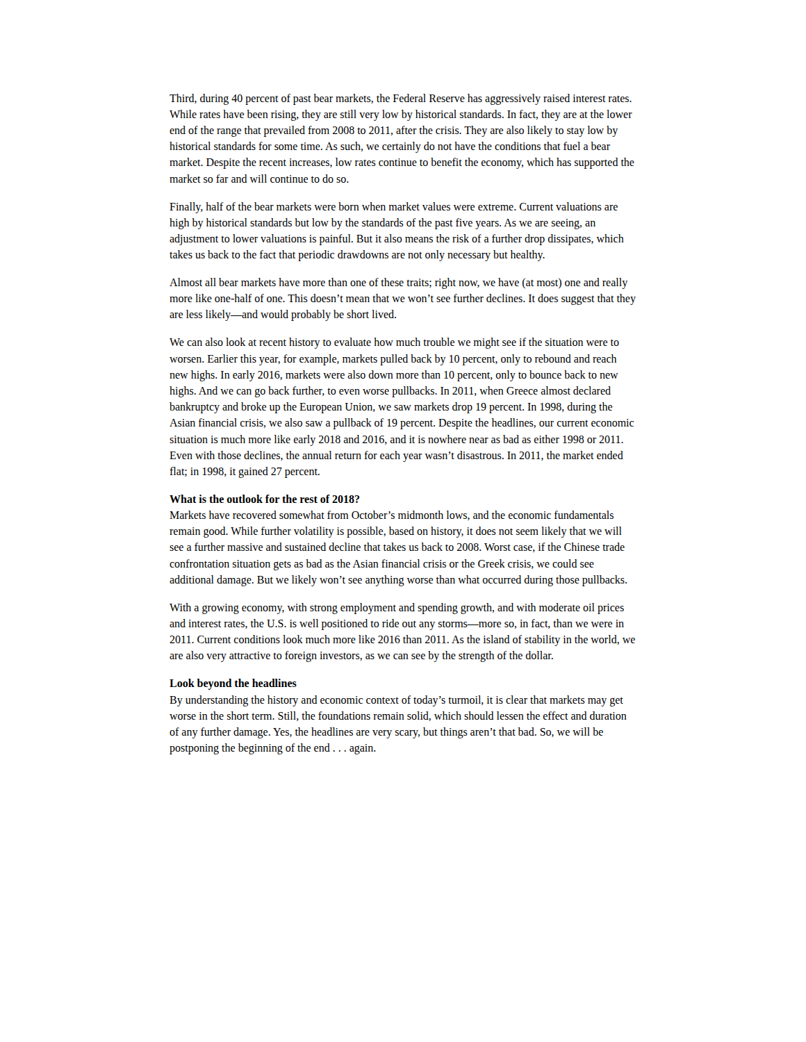Third, during 40 percent of past bear markets, the Federal Reserve has aggressively raised interest rates. While rates have been rising, they are still very low by historical standards. In fact, they are at the lower end of the range that prevailed from 2008 to 2011, after the crisis. They are also likely to stay low by historical standards for some time. As such, we certainly do not have the conditions that fuel a bear market. Despite the recent increases, low rates continue to benefit the economy, which has supported the market so far and will continue to do so.
Finally, half of the bear markets were born when market values were extreme. Current valuations are high by historical standards but low by the standards of the past five years. As we are seeing, an adjustment to lower valuations is painful. But it also means the risk of a further drop dissipates, which takes us back to the fact that periodic drawdowns are not only necessary but healthy.
Almost all bear markets have more than one of these traits; right now, we have (at most) one and really more like one-half of one. This doesn’t mean that we won’t see further declines. It does suggest that they are less likely—and would probably be short lived.
We can also look at recent history to evaluate how much trouble we might see if the situation were to worsen. Earlier this year, for example, markets pulled back by 10 percent, only to rebound and reach new highs. In early 2016, markets were also down more than 10 percent, only to bounce back to new highs. And we can go back further, to even worse pullbacks. In 2011, when Greece almost declared bankruptcy and broke up the European Union, we saw markets drop 19 percent. In 1998, during the Asian financial crisis, we also saw a pullback of 19 percent. Despite the headlines, our current economic situation is much more like early 2018 and 2016, and it is nowhere near as bad as either 1998 or 2011. Even with those declines, the annual return for each year wasn’t disastrous. In 2011, the market ended flat; in 1998, it gained 27 percent.
What is the outlook for the rest of 2018?
Markets have recovered somewhat from October’s midmonth lows, and the economic fundamentals remain good. While further volatility is possible, based on history, it does not seem likely that we will see a further massive and sustained decline that takes us back to 2008. Worst case, if the Chinese trade confrontation situation gets as bad as the Asian financial crisis or the Greek crisis, we could see additional damage. But we likely won’t see anything worse than what occurred during those pullbacks.
With a growing economy, with strong employment and spending growth, and with moderate oil prices and interest rates, the U.S. is well positioned to ride out any storms—more so, in fact, than we were in 2011. Current conditions look much more like 2016 than 2011. As the island of stability in the world, we are also very attractive to foreign investors, as we can see by the strength of the dollar.
Look beyond the headlines
By understanding the history and economic context of today’s turmoil, it is clear that markets may get worse in the short term. Still, the foundations remain solid, which should lessen the effect and duration of any further damage. Yes, the headlines are very scary, but things aren’t that bad. So, we will be postponing the beginning of the end . . . again.